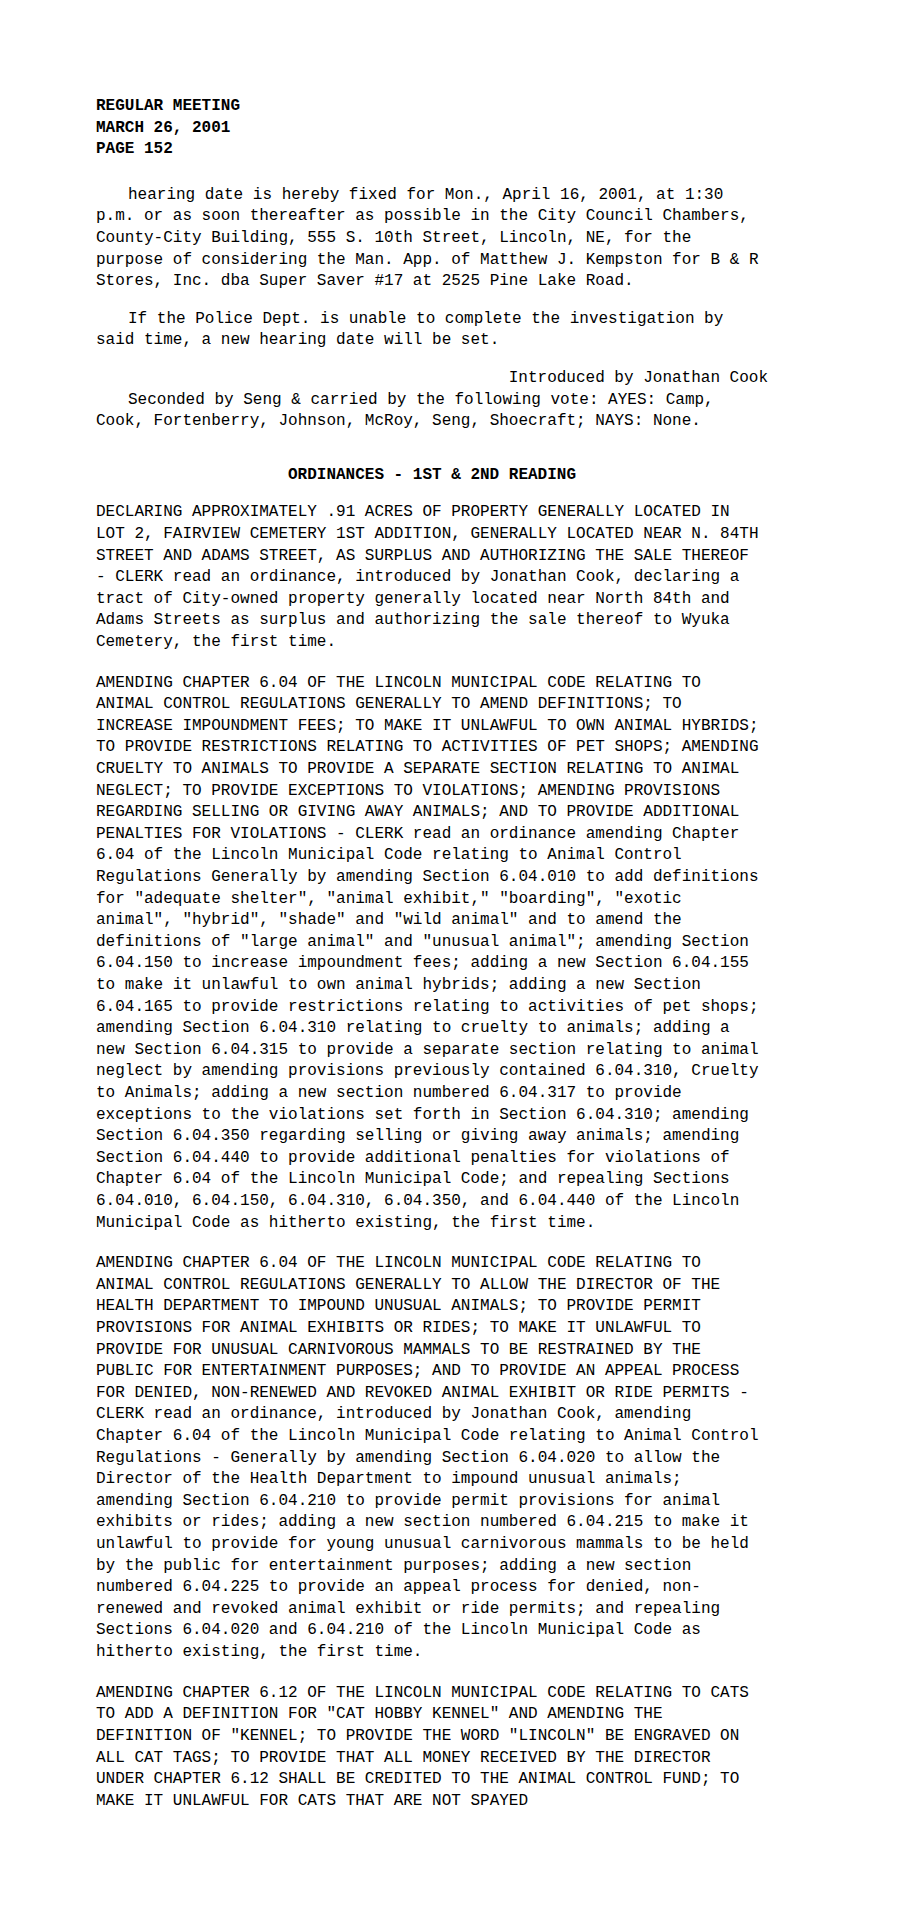REGULAR MEETING
MARCH 26, 2001
PAGE 152
hearing date is hereby fixed for Mon., April 16, 2001, at 1:30 p.m. or as soon thereafter as possible in the City Council Chambers, County-City Building, 555 S. 10th Street, Lincoln, NE, for the purpose of considering the Man. App. of Matthew J. Kempston for B & R Stores, Inc. dba Super Saver #17 at 2525 Pine Lake Road.
If the Police Dept. is unable to complete the investigation by said time, a new hearing date will be set.
Introduced by Jonathan Cook
Seconded by Seng & carried by the following vote: AYES: Camp, Cook, Fortenberry, Johnson, McRoy, Seng, Shoecraft; NAYS: None.
Ordinances - 1st & 2nd Reading
DECLARING APPROXIMATELY .91 ACRES OF PROPERTY GENERALLY LOCATED IN LOT 2, FAIRVIEW CEMETERY 1ST ADDITION, GENERALLY LOCATED NEAR N. 84TH STREET AND ADAMS STREET, AS SURPLUS AND AUTHORIZING THE SALE THEREOF - CLERK read an ordinance, introduced by Jonathan Cook, declaring a tract of City-owned property generally located near North 84th and Adams Streets as surplus and authorizing the sale thereof to Wyuka Cemetery, the first time.
AMENDING CHAPTER 6.04 OF THE LINCOLN MUNICIPAL CODE RELATING TO ANIMAL CONTROL REGULATIONS GENERALLY TO AMEND DEFINITIONS; TO INCREASE IMPOUNDMENT FEES; TO MAKE IT UNLAWFUL TO OWN ANIMAL HYBRIDS; TO PROVIDE RESTRICTIONS RELATING TO ACTIVITIES OF PET SHOPS; AMENDING CRUELTY TO ANIMALS TO PROVIDE A SEPARATE SECTION RELATING TO ANIMAL NEGLECT; TO PROVIDE EXCEPTIONS TO VIOLATIONS; AMENDING PROVISIONS REGARDING SELLING OR GIVING AWAY ANIMALS; AND TO PROVIDE ADDITIONAL PENALTIES FOR VIOLATIONS - CLERK read an ordinance amending Chapter 6.04 of the Lincoln Municipal Code relating to Animal Control Regulations Generally by amending Section 6.04.010 to add definitions for "adequate shelter", "animal exhibit," "boarding", "exotic animal", "hybrid", "shade" and "wild animal" and to amend the definitions of "large animal" and "unusual animal"; amending Section 6.04.150 to increase impoundment fees; adding a new Section 6.04.155 to make it unlawful to own animal hybrids; adding a new Section 6.04.165 to provide restrictions relating to activities of pet shops; amending Section 6.04.310 relating to cruelty to animals; adding a new Section 6.04.315 to provide a separate section relating to animal neglect by amending provisions previously contained 6.04.310, Cruelty to Animals; adding a new section numbered 6.04.317 to provide exceptions to the violations set forth in Section 6.04.310; amending Section 6.04.350 regarding selling or giving away animals; amending Section 6.04.440 to provide additional penalties for violations of Chapter 6.04 of the Lincoln Municipal Code; and repealing Sections 6.04.010, 6.04.150, 6.04.310, 6.04.350, and 6.04.440 of the Lincoln Municipal Code as hitherto existing, the first time.
AMENDING CHAPTER 6.04 OF THE LINCOLN MUNICIPAL CODE RELATING TO ANIMAL CONTROL REGULATIONS GENERALLY TO ALLOW THE DIRECTOR OF THE HEALTH DEPARTMENT TO IMPOUND UNUSUAL ANIMALS; TO PROVIDE PERMIT PROVISIONS FOR ANIMAL EXHIBITS OR RIDES; TO MAKE IT UNLAWFUL TO PROVIDE FOR UNUSUAL CARNIVOROUS MAMMALS TO BE RESTRAINED BY THE PUBLIC FOR ENTERTAINMENT PURPOSES; AND TO PROVIDE AN APPEAL PROCESS FOR DENIED, NON-RENEWED AND REVOKED ANIMAL EXHIBIT OR RIDE PERMITS - CLERK read an ordinance, introduced by Jonathan Cook, amending Chapter 6.04 of the Lincoln Municipal Code relating to Animal Control Regulations - Generally by amending Section 6.04.020 to allow the Director of the Health Department to impound unusual animals; amending Section 6.04.210 to provide permit provisions for animal exhibits or rides; adding a new section numbered 6.04.215 to make it unlawful to provide for young unusual carnivorous mammals to be held by the public for entertainment purposes; adding a new section numbered 6.04.225 to provide an appeal process for denied, non-renewed and revoked animal exhibit or ride permits; and repealing Sections 6.04.020 and 6.04.210 of the Lincoln Municipal Code as hitherto existing, the first time.
AMENDING CHAPTER 6.12 OF THE LINCOLN MUNICIPAL CODE RELATING TO CATS TO ADD A DEFINITION FOR "CAT HOBBY KENNEL" AND AMENDING THE DEFINITION OF "KENNEL; TO PROVIDE THE WORD "LINCOLN" BE ENGRAVED ON ALL CAT TAGS; TO PROVIDE THAT ALL MONEY RECEIVED BY THE DIRECTOR UNDER CHAPTER 6.12 SHALL BE CREDITED TO THE ANIMAL CONTROL FUND; TO MAKE IT UNLAWFUL FOR CATS THAT ARE NOT SPAYED